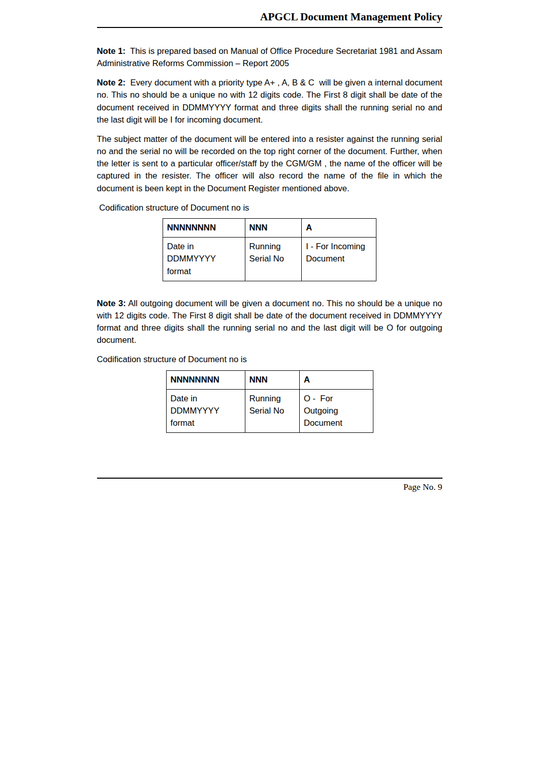APGCL Document Management Policy
Note 1: This is prepared based on Manual of Office Procedure Secretariat 1981 and Assam Administrative Reforms Commission – Report 2005
Note 2: Every document with a priority type A+ , A, B & C will be given a internal document no. This no should be a unique no with 12 digits code. The First 8 digit shall be date of the document received in DDMMYYYY format and three digits shall the running serial no and the last digit will be I for incoming document.
The subject matter of the document will be entered into a resister against the running serial no and the serial no will be recorded on the top right corner of the document. Further, when the letter is sent to a particular officer/staff by the CGM/GM , the name of the officer will be captured in the resister. The officer will also record the name of the file in which the document is been kept in the Document Register mentioned above.
Codification structure of Document no is
| NNNNNNNN | NNN | A |
| --- | --- | --- |
| Date in DDMMYYYY format | Running Serial No | I - For Incoming Document |
Note 3: All outgoing document will be given a document no. This no should be a unique no with 12 digits code. The First 8 digit shall be date of the document received in DDMMYYYY format and three digits shall the running serial no and the last digit will be O for outgoing document.
Codification structure of Document no is
| NNNNNNNN | NNN | A |
| --- | --- | --- |
| Date in DDMMYYYY format | Running Serial No | O - For Outgoing Document |
Page No. 9